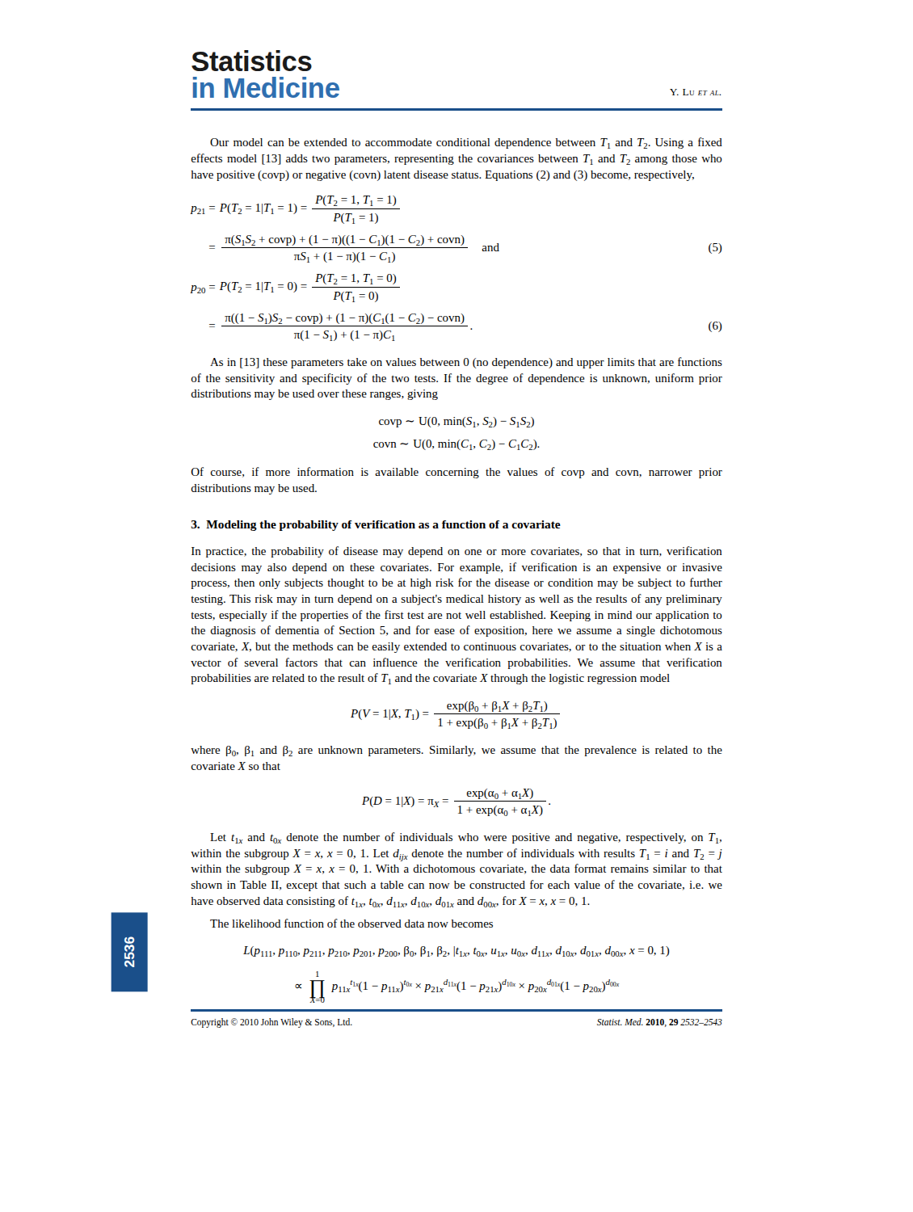Statistics in Medicine
Y. Lu et al.
Our model can be extended to accommodate conditional dependence between T1 and T2. Using a fixed effects model [13] adds two parameters, representing the covariances between T1 and T2 among those who have positive (covp) or negative (covn) latent disease status. Equations (2) and (3) become, respectively,
p21 =
P(T2 = 1|T1 = 1) = P(T2 = 1, T1 = 1) P(T1 = 1)
=
π(S1S2 + covp) + (1 − π)((1 − C1)(1 − C2) + covn) πS1 + (1 − π)(1 − C1) and
(5)
p20 =
P(T2 = 1|T1 = 0) = P(T2 = 1, T1 = 0) P(T1 = 0)
=
π((1 − S1)S2 − covp) + (1 − π)(C1(1 − C2) − covn) π(1 − S1) + (1 − π)C1 .
(6)
As in [13] these parameters take on values between 0 (no dependence) and upper limits that are functions of the sensitivity and specificity of the two tests. If the degree of dependence is unknown, uniform prior distributions may be used over these ranges, giving
covp ∼ U(0, min(S1, S2) − S1S2)
covn ∼ U(0, min(C1, C2) − C1C2).
Of course, if more information is available concerning the values of covp and covn, narrower prior distributions may be used.
3. Modeling the probability of verification as a function of a covariate
In practice, the probability of disease may depend on one or more covariates, so that in turn, verification decisions may also depend on these covariates. For example, if verification is an expensive or invasive process, then only subjects thought to be at high risk for the disease or condition may be subject to further testing. This risk may in turn depend on a subject's medical history as well as the results of any preliminary tests, especially if the properties of the first test are not well established. Keeping in mind our application to the diagnosis of dementia of Section 5, and for ease of exposition, here we assume a single dichotomous covariate, X, but the methods can be easily extended to continuous covariates, or to the situation when X is a vector of several factors that can influence the verification probabilities. We assume that verification probabilities are related to the result of T1 and the covariate X through the logistic regression model
P(V = 1|X, T1) = exp(β0 + β1X + β2T1) 1 + exp(β0 + β1X + β2T1)
where β0, β1 and β2 are unknown parameters. Similarly, we assume that the prevalence is related to the covariate X so that
P(D = 1|X) = πX = exp(α0 + α1X) 1 + exp(α0 + α1X) .
Let t1x and t0x denote the number of individuals who were positive and negative, respectively, on T1, within the subgroup X = x, x = 0, 1. Let dijx denote the number of individuals with results T1 = i and T2 = j within the subgroup X = x, x = 0, 1. With a dichotomous covariate, the data format remains similar to that shown in Table II, except that such a table can now be constructed for each value of the covariate, i.e. we have observed data consisting of t1x, t0x, d11x, d10x, d01x and d00x, for X = x, x = 0, 1.
The likelihood function of the observed data now becomes
L(p111, p110, p211, p210, p201, p200, β0, β1, β2, |t1x, t0x, u1x, u0x, d11x, d10x, d01x, d00x, x = 0, 1)
∝ 1 ∏ X=0 p11xt1x(1 − p11x)t0x × p21xd11x(1 − p21x)d10x × p20xd01x(1 − p20x)d00x
2536
Copyright © 2010 John Wiley & Sons, Ltd.
Statist. Med. 2010, 29 2532–2543